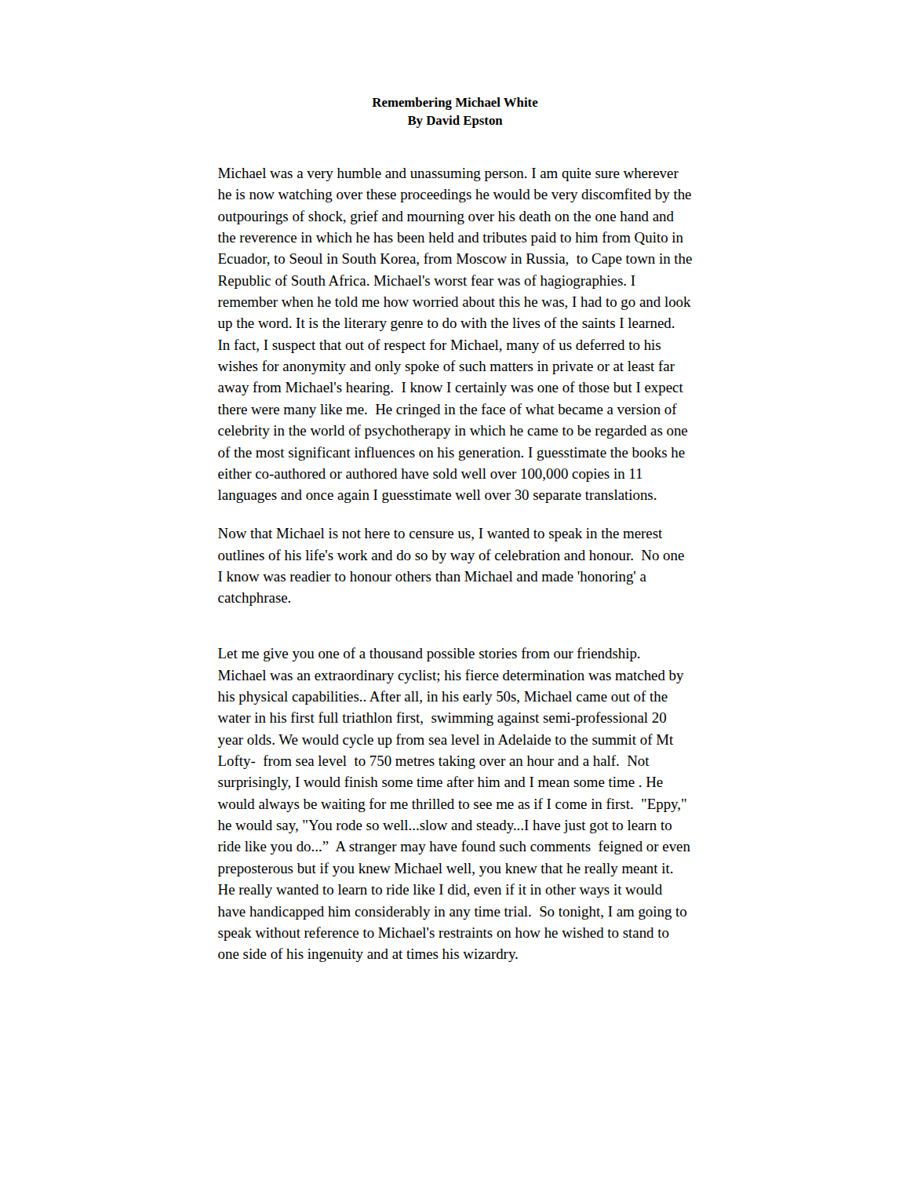Remembering Michael WhiteBy David Epston
Michael was a very humble and unassuming person. I am quite sure wherever he is now watching over these proceedings he would be very discomfited by the outpourings of shock, grief and mourning over his death on the one hand and the reverence in which he has been held and tributes paid to him from Quito in Ecuador, to Seoul in South Korea, from Moscow in Russia, to Cape town in the Republic of South Africa. Michael's worst fear was of hagiographies. I remember when he told me how worried about this he was, I had to go and look up the word. It is the literary genre to do with the lives of the saints I learned. In fact, I suspect that out of respect for Michael, many of us deferred to his wishes for anonymity and only spoke of such matters in private or at least far away from Michael's hearing. I know I certainly was one of those but I expect there were many like me. He cringed in the face of what became a version of celebrity in the world of psychotherapy in which he came to be regarded as one of the most significant influences on his generation. I guesstimate the books he either co-authored or authored have sold well over 100,000 copies in 11 languages and once again I guesstimate well over 30 separate translations.
Now that Michael is not here to censure us, I wanted to speak in the merest outlines of his life's work and do so by way of celebration and honour. No one I know was readier to honour others than Michael and made 'honoring' a catchphrase.
Let me give you one of a thousand possible stories from our friendship. Michael was an extraordinary cyclist; his fierce determination was matched by his physical capabilities.. After all, in his early 50s, Michael came out of the water in his first full triathlon first, swimming against semi-professional 20 year olds. We would cycle up from sea level in Adelaide to the summit of Mt Lofty- from sea level to 750 metres taking over an hour and a half. Not surprisingly, I would finish some time after him and I mean some time . He would always be waiting for me thrilled to see me as if I come in first. "Eppy," he would say, "You rode so well...slow and steady...I have just got to learn to ride like you do...” A stranger may have found such comments feigned or even preposterous but if you knew Michael well, you knew that he really meant it. He really wanted to learn to ride like I did, even if it in other ways it would have handicapped him considerably in any time trial. So tonight, I am going to speak without reference to Michael's restraints on how he wished to stand to one side of his ingenuity and at times his wizardry.